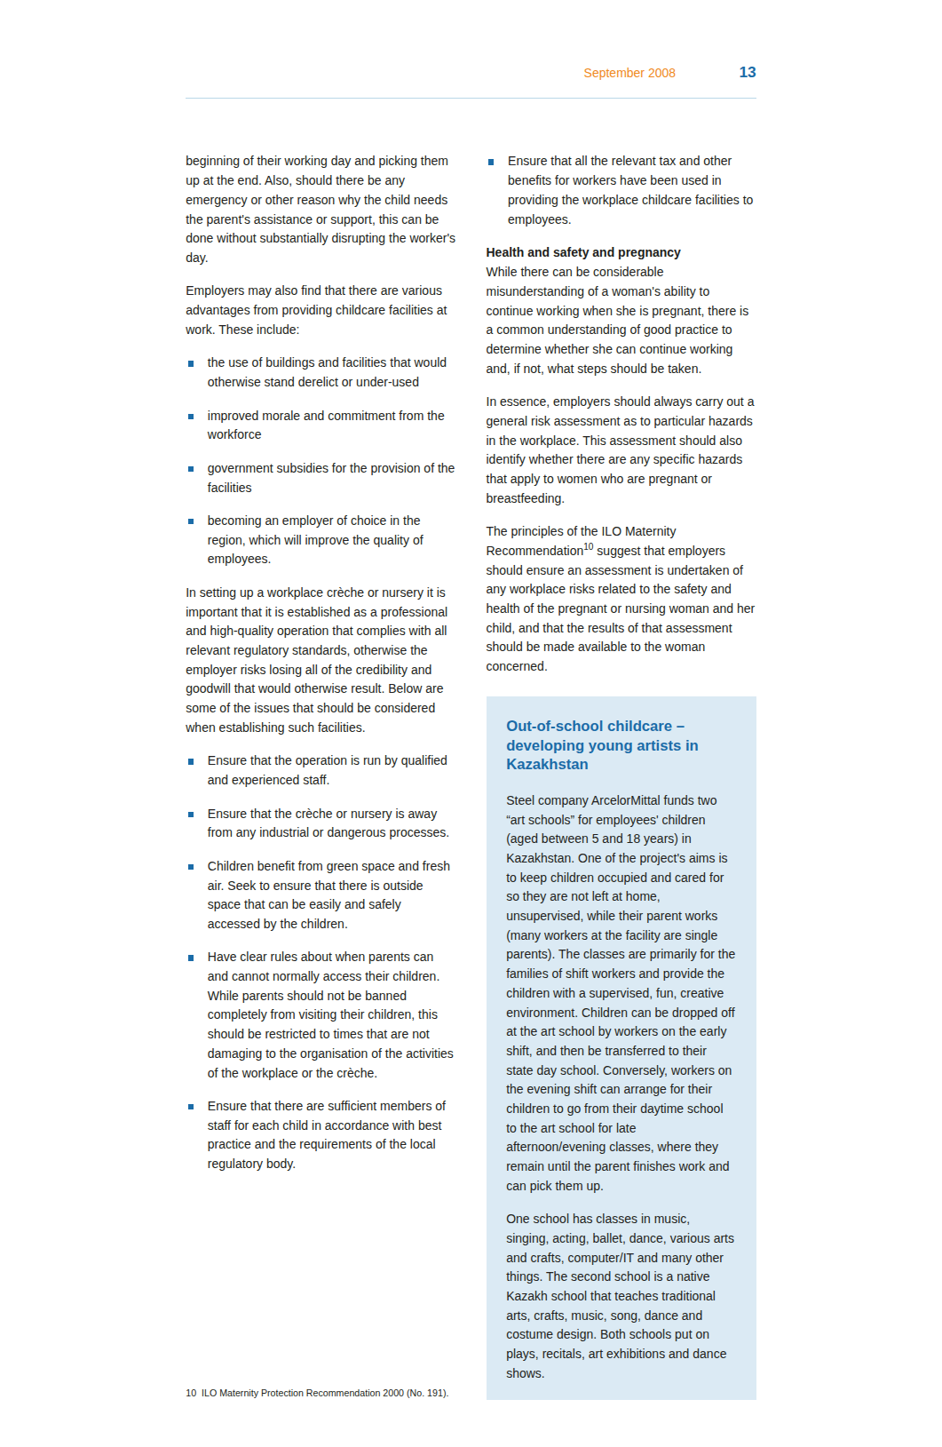September 2008 13
beginning of their working day and picking them up at the end. Also, should there be any emergency or other reason why the child needs the parent's assistance or support, this can be done without substantially disrupting the worker's day.
Employers may also find that there are various advantages from providing childcare facilities at work. These include:
the use of buildings and facilities that would otherwise stand derelict or under-used
improved morale and commitment from the workforce
government subsidies for the provision of the facilities
becoming an employer of choice in the region, which will improve the quality of employees.
In setting up a workplace crèche or nursery it is important that it is established as a professional and high-quality operation that complies with all relevant regulatory standards, otherwise the employer risks losing all of the credibility and goodwill that would otherwise result. Below are some of the issues that should be considered when establishing such facilities.
Ensure that the operation is run by qualified and experienced staff.
Ensure that the crèche or nursery is away from any industrial or dangerous processes.
Children benefit from green space and fresh air. Seek to ensure that there is outside space that can be easily and safely accessed by the children.
Have clear rules about when parents can and cannot normally access their children. While parents should not be banned completely from visiting their children, this should be restricted to times that are not damaging to the organisation of the activities of the workplace or the crèche.
Ensure that there are sufficient members of staff for each child in accordance with best practice and the requirements of the local regulatory body.
Ensure that all the relevant tax and other benefits for workers have been used in providing the workplace childcare facilities to employees.
Health and safety and pregnancy
While there can be considerable misunderstanding of a woman's ability to continue working when she is pregnant, there is a common understanding of good practice to determine whether she can continue working and, if not, what steps should be taken.
In essence, employers should always carry out a general risk assessment as to particular hazards in the workplace. This assessment should also identify whether there are any specific hazards that apply to women who are pregnant or breastfeeding.
The principles of the ILO Maternity Recommendation10 suggest that employers should ensure an assessment is undertaken of any workplace risks related to the safety and health of the pregnant or nursing woman and her child, and that the results of that assessment should be made available to the woman concerned.
Out-of-school childcare – developing young artists in Kazakhstan
Steel company ArcelorMittal funds two “art schools” for employees' children (aged between 5 and 18 years) in Kazakhstan. One of the project's aims is to keep children occupied and cared for so they are not left at home, unsupervised, while their parent works (many workers at the facility are single parents). The classes are primarily for the families of shift workers and provide the children with a supervised, fun, creative environment. Children can be dropped off at the art school by workers on the early shift, and then be transferred to their state day school. Conversely, workers on the evening shift can arrange for their children to go from their daytime school to the art school for late afternoon/evening classes, where they remain until the parent finishes work and can pick them up.
One school has classes in music, singing, acting, ballet, dance, various arts and crafts, computer/IT and many other things. The second school is a native Kazakh school that teaches traditional arts, crafts, music, song, dance and costume design. Both schools put on plays, recitals, art exhibitions and dance shows.
10 ILO Maternity Protection Recommendation 2000 (No. 191).